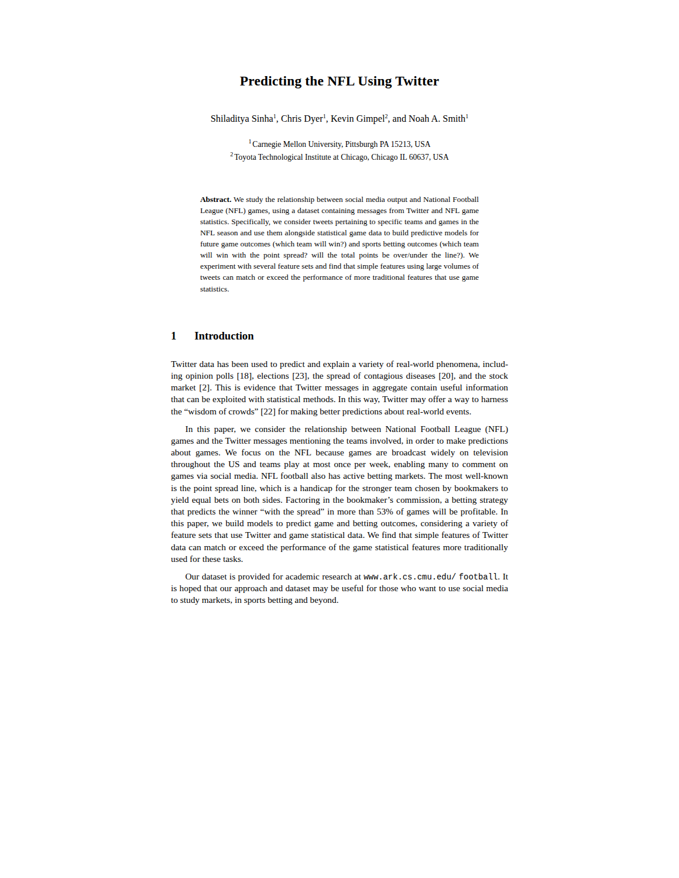Predicting the NFL Using Twitter
Shiladitya Sinha1, Chris Dyer1, Kevin Gimpel2, and Noah A. Smith1
1 Carnegie Mellon University, Pittsburgh PA 15213, USA
2 Toyota Technological Institute at Chicago, Chicago IL 60637, USA
Abstract. We study the relationship between social media output and National Football League (NFL) games, using a dataset containing messages from Twitter and NFL game statistics. Specifically, we consider tweets pertaining to specific teams and games in the NFL season and use them alongside statistical game data to build predictive models for future game outcomes (which team will win?) and sports betting outcomes (which team will win with the point spread? will the total points be over/under the line?). We experiment with several feature sets and find that simple features using large volumes of tweets can match or exceed the performance of more traditional features that use game statistics.
1 Introduction
Twitter data has been used to predict and explain a variety of real-world phenomena, including opinion polls [18], elections [23], the spread of contagious diseases [20], and the stock market [2]. This is evidence that Twitter messages in aggregate contain useful information that can be exploited with statistical methods. In this way, Twitter may offer a way to harness the “wisdom of crowds” [22] for making better predictions about real-world events.
In this paper, we consider the relationship between National Football League (NFL) games and the Twitter messages mentioning the teams involved, in order to make predictions about games. We focus on the NFL because games are broadcast widely on television throughout the US and teams play at most once per week, enabling many to comment on games via social media. NFL football also has active betting markets. The most well-known is the point spread line, which is a handicap for the stronger team chosen by bookmakers to yield equal bets on both sides. Factoring in the bookmaker’s commission, a betting strategy that predicts the winner “with the spread” in more than 53% of games will be profitable. In this paper, we build models to predict game and betting outcomes, considering a variety of feature sets that use Twitter and game statistical data. We find that simple features of Twitter data can match or exceed the performance of the game statistical features more traditionally used for these tasks.
Our dataset is provided for academic research at www.ark.cs.cmu.edu/ football. It is hoped that our approach and dataset may be useful for those who want to use social media to study markets, in sports betting and beyond.